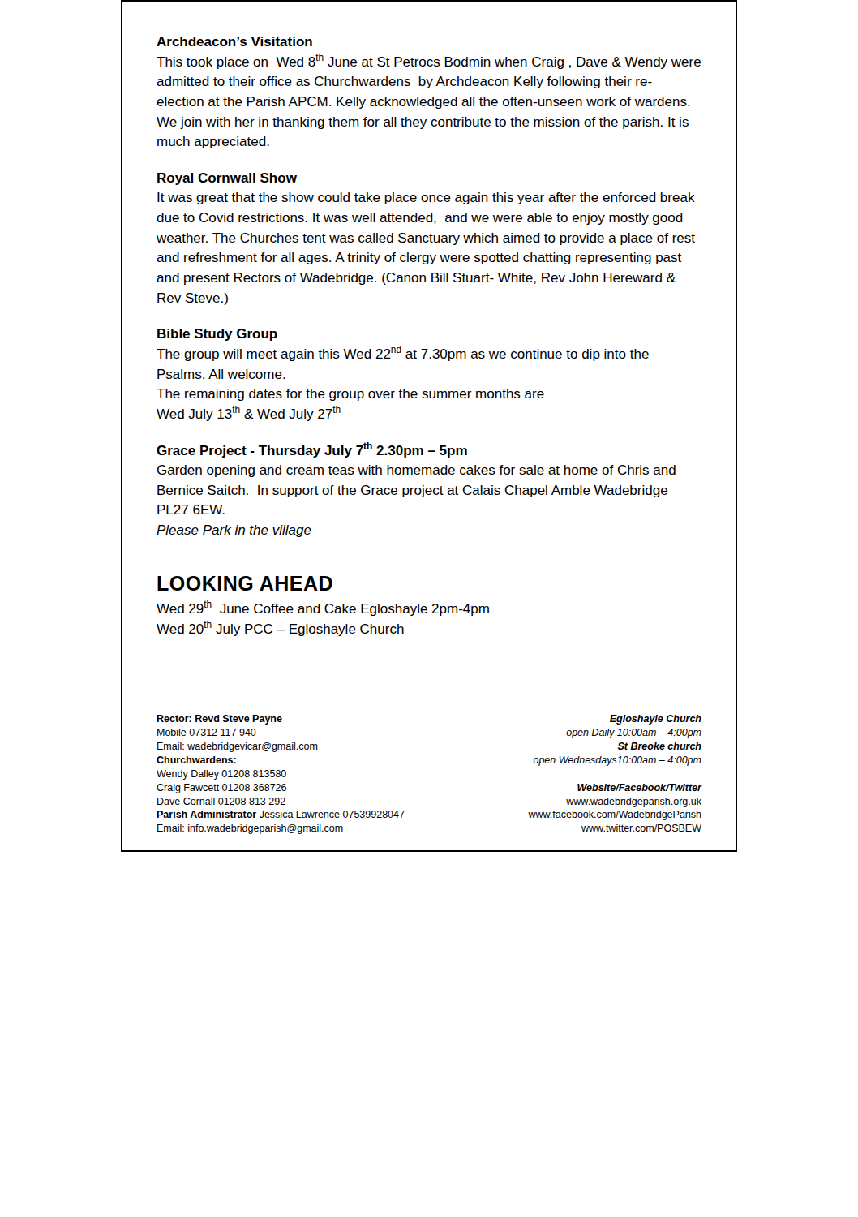Archdeacon’s Visitation
This took place on Wed 8th June at St Petrocs Bodmin when Craig , Dave & Wendy were admitted to their office as Churchwardens by Archdeacon Kelly following their re- election at the Parish APCM. Kelly acknowledged all the often-unseen work of wardens. We join with her in thanking them for all they contribute to the mission of the parish. It is much appreciated.
Royal Cornwall Show
It was great that the show could take place once again this year after the enforced break due to Covid restrictions. It was well attended, and we were able to enjoy mostly good weather. The Churches tent was called Sanctuary which aimed to provide a place of rest and refreshment for all ages. A trinity of clergy were spotted chatting representing past and present Rectors of Wadebridge. (Canon Bill Stuart- White, Rev John Hereward & Rev Steve.)
Bible Study Group
The group will meet again this Wed 22nd at 7.30pm as we continue to dip into the Psalms. All welcome.
The remaining dates for the group over the summer months are
Wed July 13th & Wed July 27th
Grace Project - Thursday July 7th 2.30pm – 5pm
Garden opening and cream teas with homemade cakes for sale at home of Chris and Bernice Saitch. In support of the Grace project at Calais Chapel Amble Wadebridge PL27 6EW.
Please Park in the village
LOOKING AHEAD
Wed 29th June Coffee and Cake Egloshayle 2pm-4pm
Wed 20th July PCC – Egloshayle Church
Rector: Revd Steve Payne
Mobile 07312 117 940
Email: wadebridgevicar@gmail.com
Churchwardens:
Wendy Dalley 01208 813580
Craig Fawcett 01208 368726
Dave Cornall 01208 813 292
Parish Administrator Jessica Lawrence 07539928047
Email: info.wadebridgeparish@gmail.com
Egloshayle Church
open Daily 10:00am – 4:00pm
St Breoke church
open Wednesdays10:00am – 4:00pm
Website/Facebook/Twitter
www.wadebridgeparish.org.uk
www.facebook.com/WadebridgeParish
www.twitter.com/POSBEW